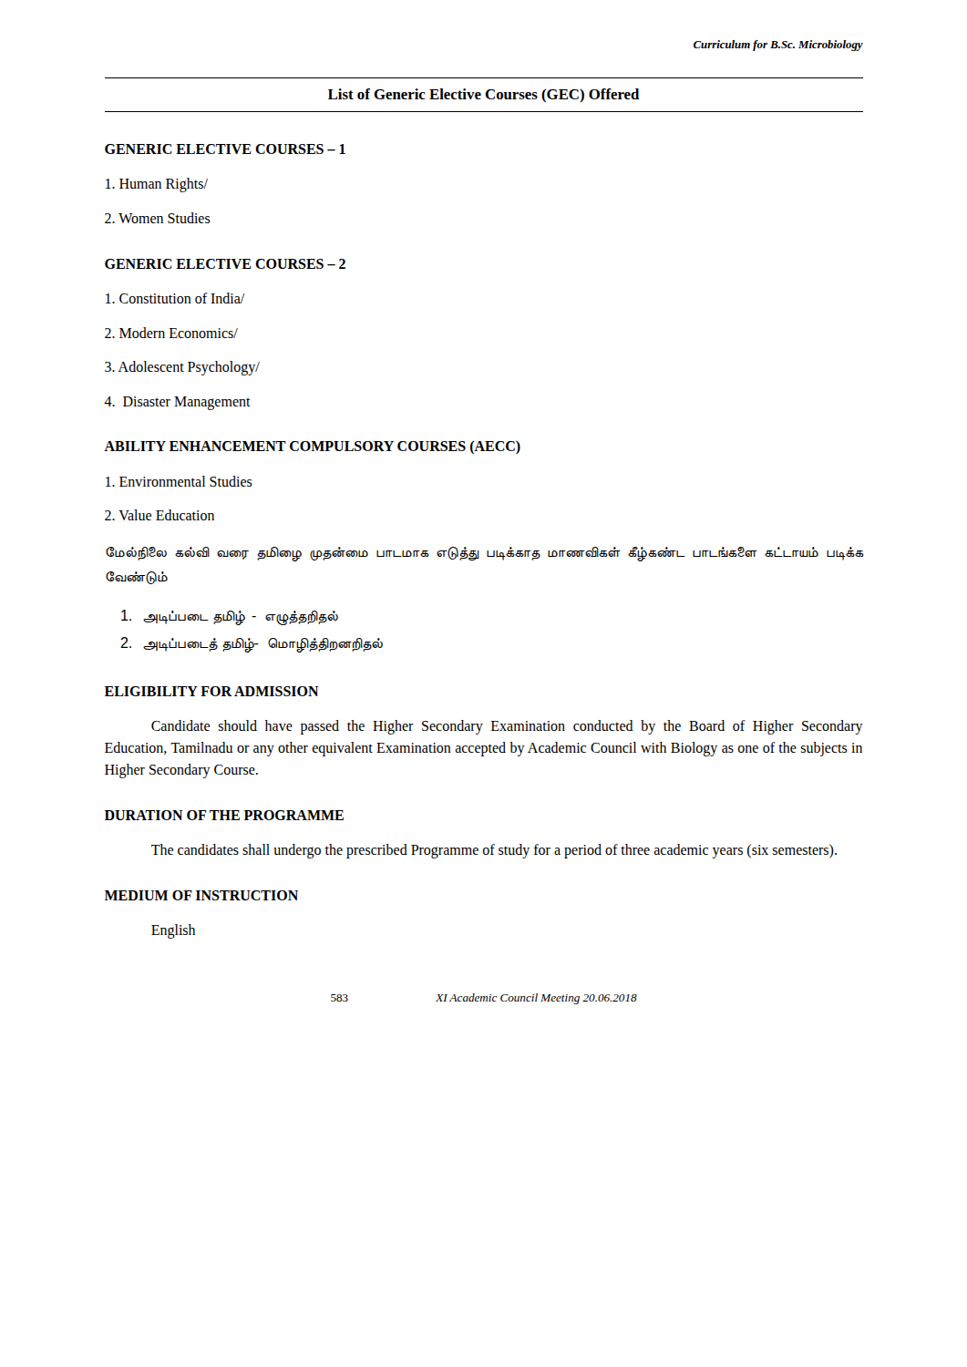Curriculum for B.Sc. Microbiology
List of Generic Elective Courses (GEC) Offered
GENERIC ELECTIVE COURSES – 1
1. Human Rights/
2. Women Studies
GENERIC ELECTIVE COURSES – 2
1. Constitution of India/
2. Modern Economics/
3. Adolescent Psychology/
4. Disaster Management
ABILITY ENHANCEMENT COMPULSORY COURSES (AECC)
1. Environmental Studies
2. Value Education
மேல்நிலை கல்வி வரை தமிழை முதன்மை பாடமாக எடுத்து படிக்காத மாணவிகள் கீழ்கண்ட பாடங்களை கட்டாயம் படிக்க வேண்டும்
அடிப்படை தமிழ்- எழுத்தறிதல்
அடிப்படைத் தமிழ்- மொழித்திறனறிதல்
ELIGIBILITY FOR ADMISSION
Candidate should have passed the Higher Secondary Examination conducted by the Board of Higher Secondary Education, Tamilnadu or any other equivalent Examination accepted by Academic Council with Biology as one of the subjects in Higher Secondary Course.
DURATION OF THE PROGRAMME
The candidates shall undergo the prescribed Programme of study for a period of three academic years (six semesters).
MEDIUM OF INSTRUCTION
English
583 XI Academic Council Meeting 20.06.2018